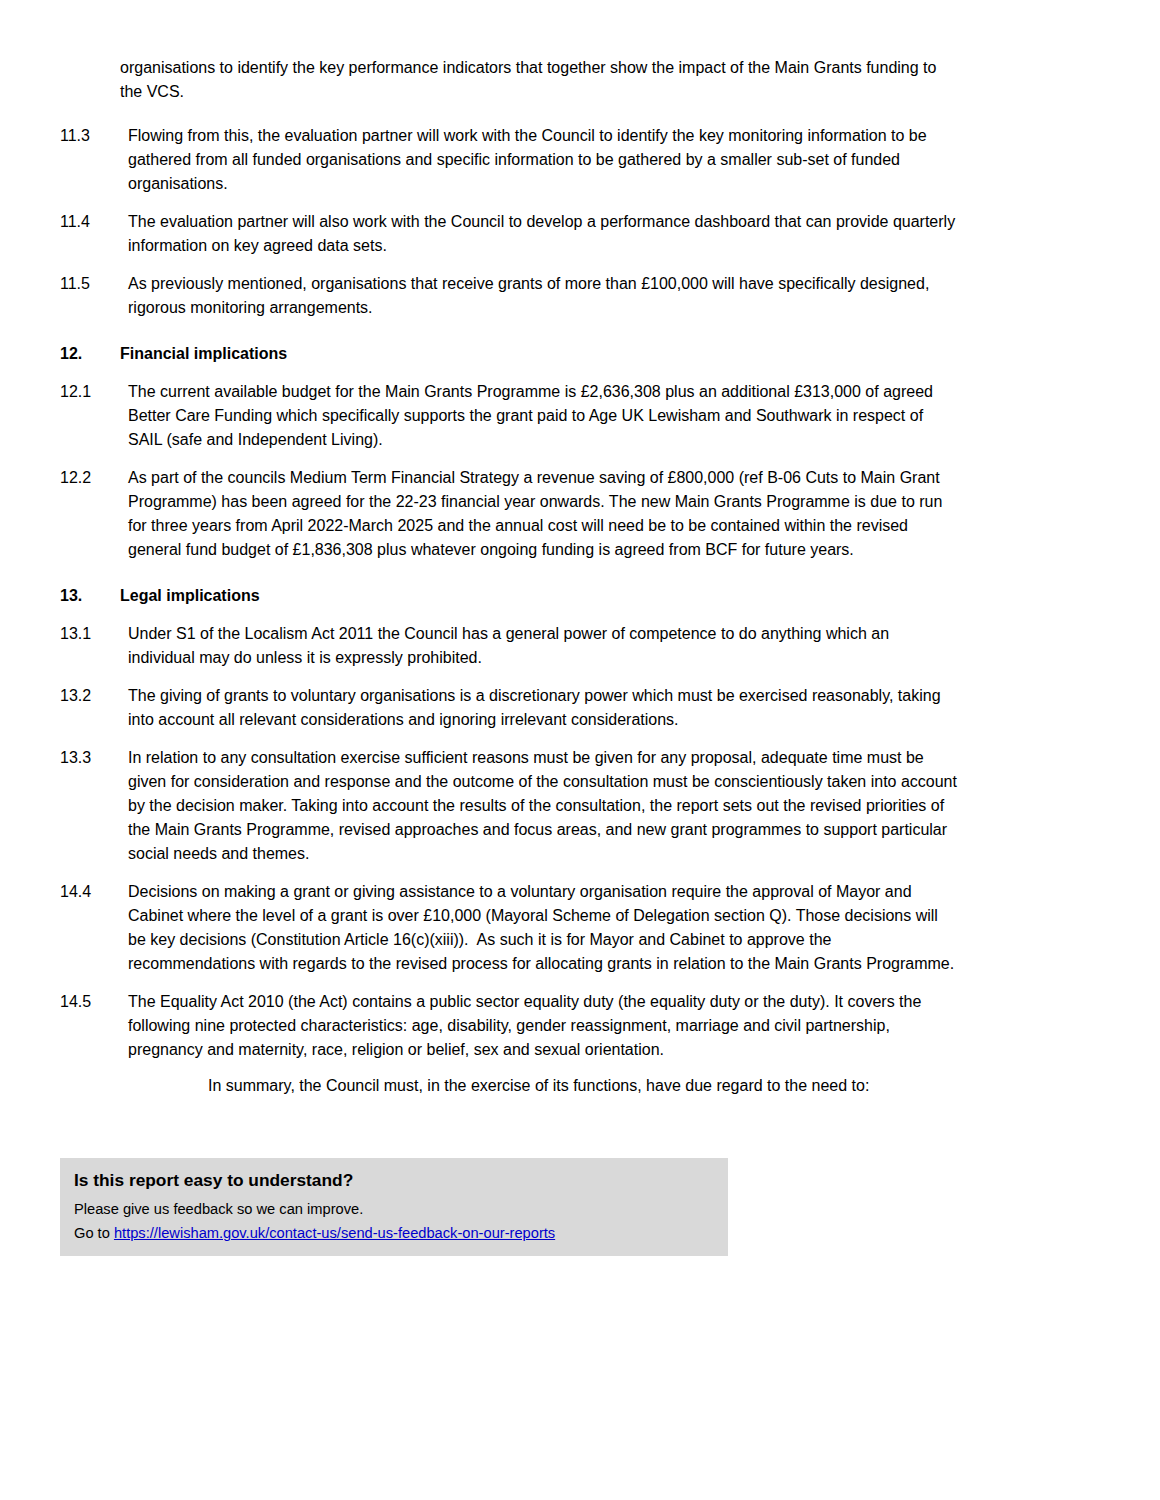organisations to identify the key performance indicators that together show the impact of the Main Grants funding to the VCS.
11.3
Flowing from this, the evaluation partner will work with the Council to identify the key monitoring information to be gathered from all funded organisations and specific information to be gathered by a smaller sub-set of funded organisations.
11.4
The evaluation partner will also work with the Council to develop a performance dashboard that can provide quarterly information on key agreed data sets.
11.5
As previously mentioned, organisations that receive grants of more than £100,000 will have specifically designed, rigorous monitoring arrangements.
12. Financial implications
12.1
The current available budget for the Main Grants Programme is £2,636,308 plus an additional £313,000 of agreed Better Care Funding which specifically supports the grant paid to Age UK Lewisham and Southwark in respect of SAIL (safe and Independent Living).
12.2
As part of the councils Medium Term Financial Strategy a revenue saving of £800,000 (ref B-06 Cuts to Main Grant Programme) has been agreed for the 22-23 financial year onwards. The new Main Grants Programme is due to run for three years from April 2022-March 2025 and the annual cost will need be to be contained within the revised general fund budget of £1,836,308 plus whatever ongoing funding is agreed from BCF for future years.
13. Legal implications
13.1
Under S1 of the Localism Act 2011 the Council has a general power of competence to do anything which an individual may do unless it is expressly prohibited.
13.2
The giving of grants to voluntary organisations is a discretionary power which must be exercised reasonably, taking into account all relevant considerations and ignoring irrelevant considerations.
13.3
In relation to any consultation exercise sufficient reasons must be given for any proposal, adequate time must be given for consideration and response and the outcome of the consultation must be conscientiously taken into account by the decision maker. Taking into account the results of the consultation, the report sets out the revised priorities of the Main Grants Programme, revised approaches and focus areas, and new grant programmes to support particular social needs and themes.
14.4
Decisions on making a grant or giving assistance to a voluntary organisation require the approval of Mayor and Cabinet where the level of a grant is over £10,000 (Mayoral Scheme of Delegation section Q). Those decisions will be key decisions (Constitution Article 16(c)(xiii)). As such it is for Mayor and Cabinet to approve the recommendations with regards to the revised process for allocating grants in relation to the Main Grants Programme.
14.5
The Equality Act 2010 (the Act) contains a public sector equality duty (the equality duty or the duty). It covers the following nine protected characteristics: age, disability, gender reassignment, marriage and civil partnership, pregnancy and maternity, race, religion or belief, sex and sexual orientation.
In summary, the Council must, in the exercise of its functions, have due regard to the need to:
Is this report easy to understand?
Please give us feedback so we can improve.
Go to https://lewisham.gov.uk/contact-us/send-us-feedback-on-our-reports